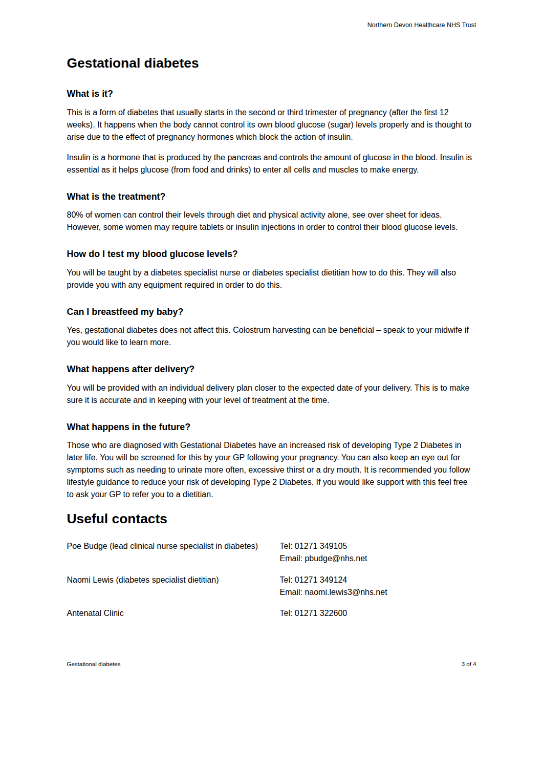Northern Devon Healthcare NHS Trust
Gestational diabetes
What is it?
This is a form of diabetes that usually starts in the second or third trimester of pregnancy (after the first 12 weeks). It happens when the body cannot control its own blood glucose (sugar) levels properly and is thought to arise due to the effect of pregnancy hormones which block the action of insulin.
Insulin is a hormone that is produced by the pancreas and controls the amount of glucose in the blood. Insulin is essential as it helps glucose (from food and drinks) to enter all cells and muscles to make energy.
What is the treatment?
80% of women can control their levels through diet and physical activity alone, see over sheet for ideas. However, some women may require tablets or insulin injections in order to control their blood glucose levels.
How do I test my blood glucose levels?
You will be taught by a diabetes specialist nurse or diabetes specialist dietitian how to do this. They will also provide you with any equipment required in order to do this.
Can I breastfeed my baby?
Yes, gestational diabetes does not affect this. Colostrum harvesting can be beneficial – speak to your midwife if you would like to learn more.
What happens after delivery?
You will be provided with an individual delivery plan closer to the expected date of your delivery. This is to make sure it is accurate and in keeping with your level of treatment at the time.
What happens in the future?
Those who are diagnosed with Gestational Diabetes have an increased risk of developing Type 2 Diabetes in later life. You will be screened for this by your GP following your pregnancy. You can also keep an eye out for symptoms such as needing to urinate more often, excessive thirst or a dry mouth. It is recommended you follow lifestyle guidance to reduce your risk of developing Type 2 Diabetes. If you would like support with this feel free to ask your GP to refer you to a dietitian.
Useful contacts
| Poe Budge (lead clinical nurse specialist in diabetes) | Tel: 01271 349105 Email: pbudge@nhs.net |
| Naomi Lewis (diabetes specialist dietitian) | Tel: 01271 349124 Email: naomi.lewis3@nhs.net |
| Antenatal Clinic | Tel: 01271 322600 |
Gestational diabetes 3 of 4